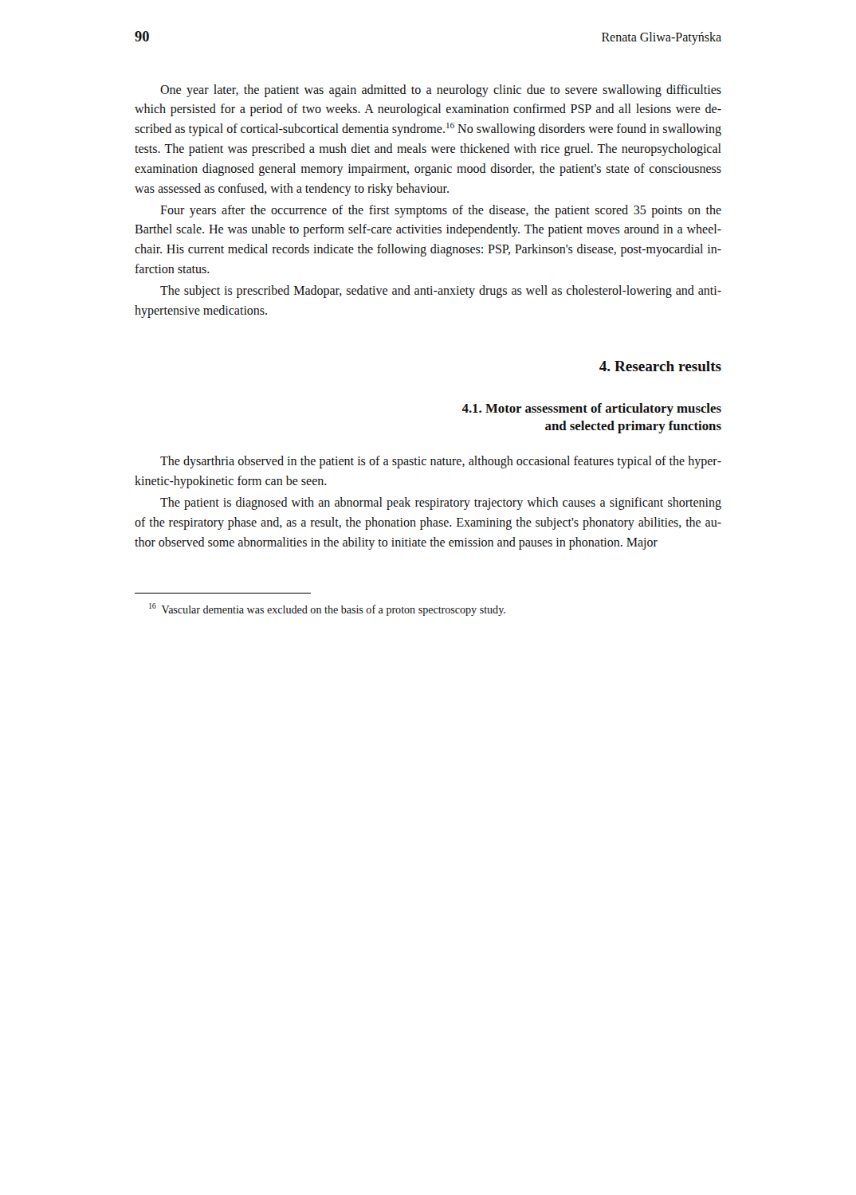90 Renata Gliwa-Patyńska
One year later, the patient was again admitted to a neurology clinic due to severe swallowing difficulties which persisted for a period of two weeks. A neurological examination confirmed PSP and all lesions were described as typical of cortical-subcortical dementia syndrome.16 No swallowing disorders were found in swallowing tests. The patient was prescribed a mush diet and meals were thickened with rice gruel. The neuropsychological examination diagnosed general memory impairment, organic mood disorder, the patient's state of consciousness was assessed as confused, with a tendency to risky behaviour.
Four years after the occurrence of the first symptoms of the disease, the patient scored 35 points on the Barthel scale. He was unable to perform self-care activities independently. The patient moves around in a wheelchair. His current medical records indicate the following diagnoses: PSP, Parkinson's disease, post-myocardial infarction status.
The subject is prescribed Madopar, sedative and anti-anxiety drugs as well as cholesterol-lowering and antihypertensive medications.
4. Research results
4.1. Motor assessment of articulatory muscles
and selected primary functions
The dysarthria observed in the patient is of a spastic nature, although occasional features typical of the hyperkinetic-hypokinetic form can be seen.
The patient is diagnosed with an abnormal peak respiratory trajectory which causes a significant shortening of the respiratory phase and, as a result, the phonation phase. Examining the subject's phonatory abilities, the author observed some abnormalities in the ability to initiate the emission and pauses in phonation. Major
16 Vascular dementia was excluded on the basis of a proton spectroscopy study.